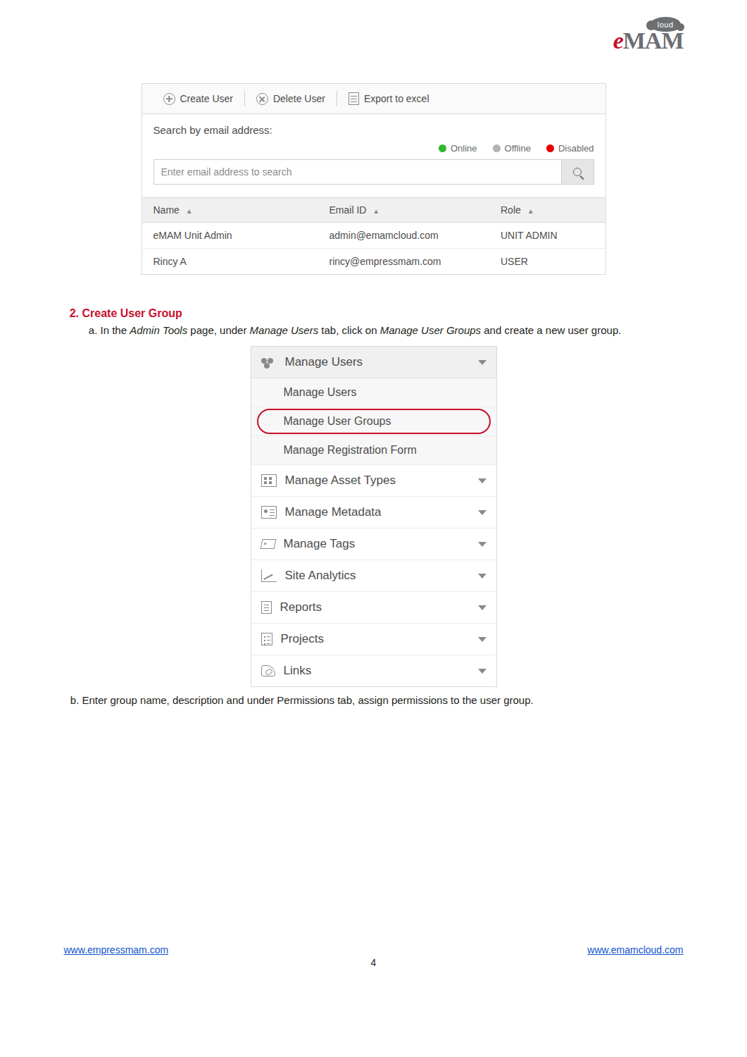loud e MAM
Create User
Delete User
Export to excel
Search by email address:
Online Offline Disabled
| Name ▲ | Email ID ▲ | Role ▲ |
| --- | --- | --- |
| eMAM Unit Admin | admin@emamcloud.com | UNIT ADMIN |
| Rincy A | rincy@empressmam.com | USER |
Create User Group
In the Admin Tools page, under Manage Users tab, click on Manage User Groups and create a new user group.
Manage Users
Manage Users
Manage User Groups
Manage Registration Form
Manage Asset Types
Manage Metadata
Manage Tags
Site Analytics
Reports
Projects
Links
Enter group name, description and under Permissions tab, assign permissions to the user group.
www.empressmam.com www.emamcloud.com
4